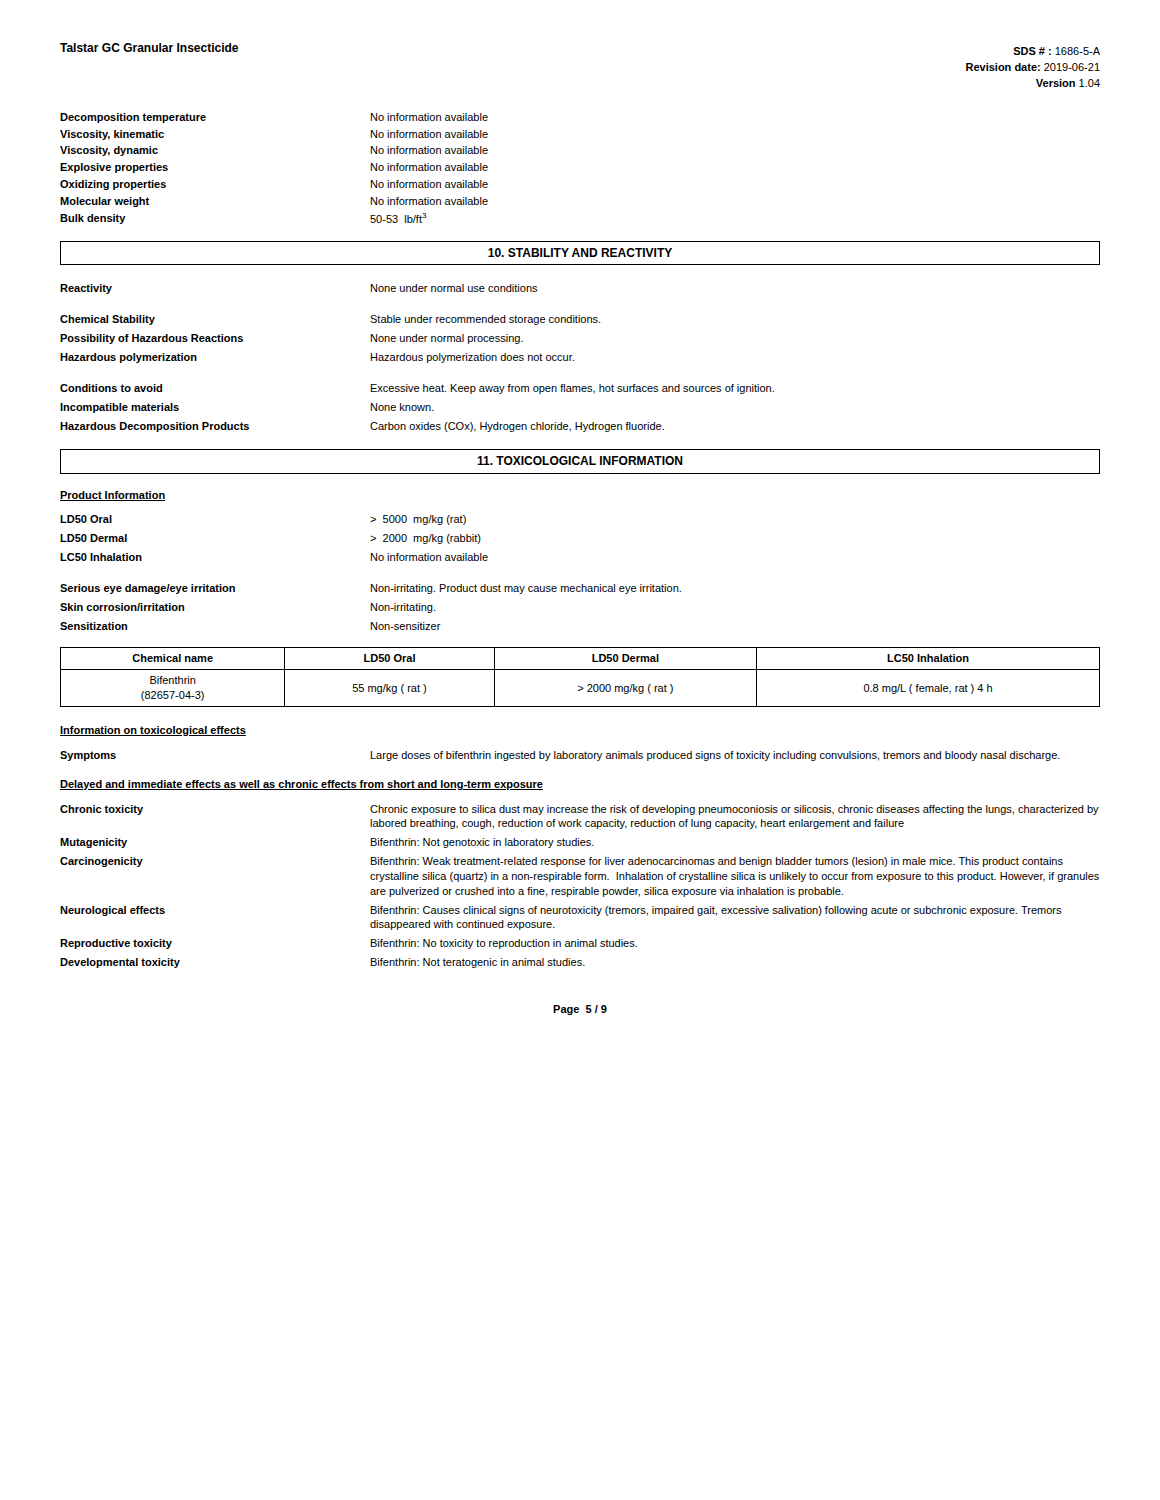Talstar GC Granular Insecticide
SDS # : 1686-5-A
Revision date: 2019-06-21
Version 1.04
| Decomposition temperature | No information available |
| Viscosity, kinematic | No information available |
| Viscosity, dynamic | No information available |
| Explosive properties | No information available |
| Oxidizing properties | No information available |
| Molecular weight | No information available |
| Bulk density | 50-53 lb/ft 3 |
10. STABILITY AND REACTIVITY
| Reactivity | None under normal use conditions |
| Chemical Stability | Stable under recommended storage conditions. |
| Possibility of Hazardous Reactions | None under normal processing. |
| Hazardous polymerization | Hazardous polymerization does not occur. |
| Conditions to avoid | Excessive heat. Keep away from open flames, hot surfaces and sources of ignition. |
| Incompatible materials | None known. |
| Hazardous Decomposition Products | Carbon oxides (COx), Hydrogen chloride, Hydrogen fluoride. |
11. TOXICOLOGICAL INFORMATION
Product Information
| LD50 Oral | > 5000 mg/kg (rat) |
| LD50 Dermal | > 2000 mg/kg (rabbit) |
| LC50 Inhalation | No information available |
| Serious eye damage/eye irritation | Non-irritating. Product dust may cause mechanical eye irritation. |
| Skin corrosion/irritation | Non-irritating. |
| Sensitization | Non-sensitizer |
| Chemical name | LD50 Oral | LD50 Dermal | LC50 Inhalation |
| --- | --- | --- | --- |
| Bifenthrin (82657-04-3) | 55 mg/kg ( rat ) | > 2000 mg/kg ( rat ) | 0.8 mg/L ( female, rat ) 4 h |
Information on toxicological effects
| Symptoms | Large doses of bifenthrin ingested by laboratory animals produced signs of toxicity including convulsions, tremors and bloody nasal discharge. |
Delayed and immediate effects as well as chronic effects from short and long-term exposure
| Chronic toxicity | Chronic exposure to silica dust may increase the risk of developing pneumoconiosis or silicosis, chronic diseases affecting the lungs, characterized by labored breathing, cough, reduction of work capacity, reduction of lung capacity, heart enlargement and failure |
| Mutagenicity | Bifenthrin: Not genotoxic in laboratory studies. |
| Carcinogenicity | Bifenthrin: Weak treatment-related response for liver adenocarcinomas and benign bladder tumors (lesion) in male mice. This product contains crystalline silica (quartz) in a non-respirable form. Inhalation of crystalline silica is unlikely to occur from exposure to this product. However, if granules are pulverized or crushed into a fine, respirable powder, silica exposure via inhalation is probable. |
| Neurological effects | Bifenthrin: Causes clinical signs of neurotoxicity (tremors, impaired gait, excessive salivation) following acute or subchronic exposure. Tremors disappeared with continued exposure. |
| Reproductive toxicity | Bifenthrin: No toxicity to reproduction in animal studies. |
| Developmental toxicity | Bifenthrin: Not teratogenic in animal studies. |
Page 5 / 9